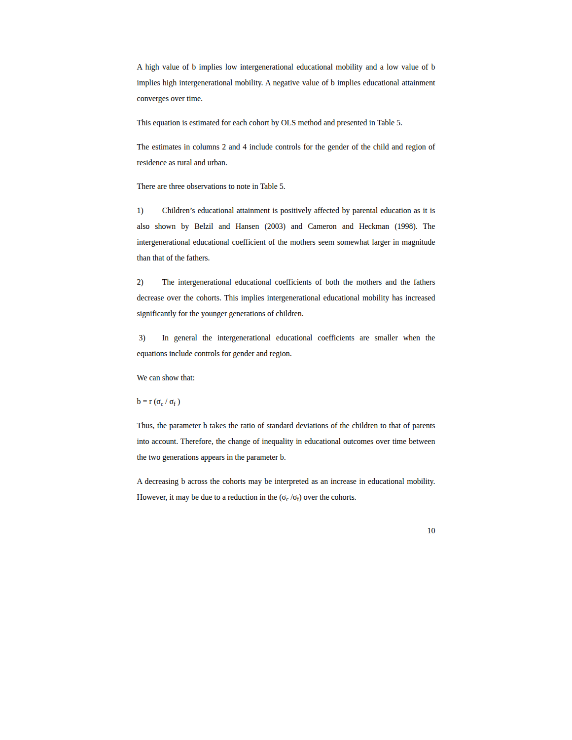A high value of b implies low intergenerational educational mobility and a low value of b implies high intergenerational mobility. A negative value of b implies educational attainment converges over time.
This equation is estimated for each cohort by OLS method and presented in Table 5.
The estimates in columns 2 and 4 include controls for the gender of the child and region of residence as rural and urban.
There are three observations to note in Table 5.
1) Children’s educational attainment is positively affected by parental education as it is also shown by Belzil and Hansen (2003) and Cameron and Heckman (1998). The intergenerational educational coefficient of the mothers seem somewhat larger in magnitude than that of the fathers.
2) The intergenerational educational coefficients of both the mothers and the fathers decrease over the cohorts. This implies intergenerational educational mobility has increased significantly for the younger generations of children.
3) In general the intergenerational educational coefficients are smaller when the equations include controls for gender and region.
We can show that:
b = r (σc / σf )
Thus, the parameter b takes the ratio of standard deviations of the children to that of parents into account. Therefore, the change of inequality in educational outcomes over time between the two generations appears in the parameter b.
A decreasing b across the cohorts may be interpreted as an increase in educational mobility. However, it may be due to a reduction in the (σc /σf) over the cohorts.
10